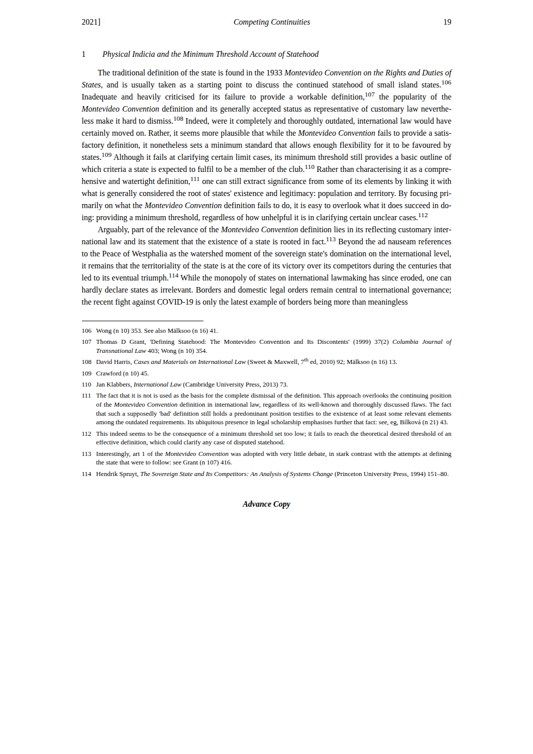2021] Competing Continuities 19
1 Physical Indicia and the Minimum Threshold Account of Statehood
The traditional definition of the state is found in the 1933 Montevideo Convention on the Rights and Duties of States, and is usually taken as a starting point to discuss the continued statehood of small island states.106 Inadequate and heavily criticised for its failure to provide a workable definition,107 the popularity of the Montevideo Convention definition and its generally accepted status as representative of customary law nevertheless make it hard to dismiss.108 Indeed, were it completely and thoroughly outdated, international law would have certainly moved on. Rather, it seems more plausible that while the Montevideo Convention fails to provide a satisfactory definition, it nonetheless sets a minimum standard that allows enough flexibility for it to be favoured by states.109 Although it fails at clarifying certain limit cases, its minimum threshold still provides a basic outline of which criteria a state is expected to fulfil to be a member of the club.110 Rather than characterising it as a comprehensive and watertight definition,111 one can still extract significance from some of its elements by linking it with what is generally considered the root of states' existence and legitimacy: population and territory. By focusing primarily on what the Montevideo Convention definition fails to do, it is easy to overlook what it does succeed in doing: providing a minimum threshold, regardless of how unhelpful it is in clarifying certain unclear cases.112
Arguably, part of the relevance of the Montevideo Convention definition lies in its reflecting customary international law and its statement that the existence of a state is rooted in fact.113 Beyond the ad nauseam references to the Peace of Westphalia as the watershed moment of the sovereign state's domination on the international level, it remains that the territoriality of the state is at the core of its victory over its competitors during the centuries that led to its eventual triumph.114 While the monopoly of states on international lawmaking has since eroded, one can hardly declare states as irrelevant. Borders and domestic legal orders remain central to international governance; the recent fight against COVID-19 is only the latest example of borders being more than meaningless
106 Wong (n 10) 353. See also Mälksoo (n 16) 41.
107 Thomas D Grant, 'Defining Statehood: The Montevideo Convention and Its Discontents' (1999) 37(2) Columbia Journal of Transnational Law 403; Wong (n 10) 354.
108 David Harris, Cases and Materials on International Law (Sweet & Maxwell, 7th ed, 2010) 92; Mälksoo (n 16) 13.
109 Crawford (n 10) 45.
110 Jan Klabbers, International Law (Cambridge University Press, 2013) 73.
111 The fact that it is not is used as the basis for the complete dismissal of the definition. This approach overlooks the continuing position of the Montevideo Convention definition in international law, regardless of its well-known and thoroughly discussed flaws. The fact that such a supposedly 'bad' definition still holds a predominant position testifies to the existence of at least some relevant elements among the outdated requirements. Its ubiquitous presence in legal scholarship emphasises further that fact: see, eg, Bílková (n 21) 43.
112 This indeed seems to be the consequence of a minimum threshold set too low; it fails to reach the theoretical desired threshold of an effective definition, which could clarify any case of disputed statehood.
113 Interestingly, art 1 of the Montevideo Convention was adopted with very little debate, in stark contrast with the attempts at defining the state that were to follow: see Grant (n 107) 416.
114 Hendrik Spruyt, The Sovereign State and Its Competitors: An Analysis of Systems Change (Princeton University Press, 1994) 151–80.
Advance Copy